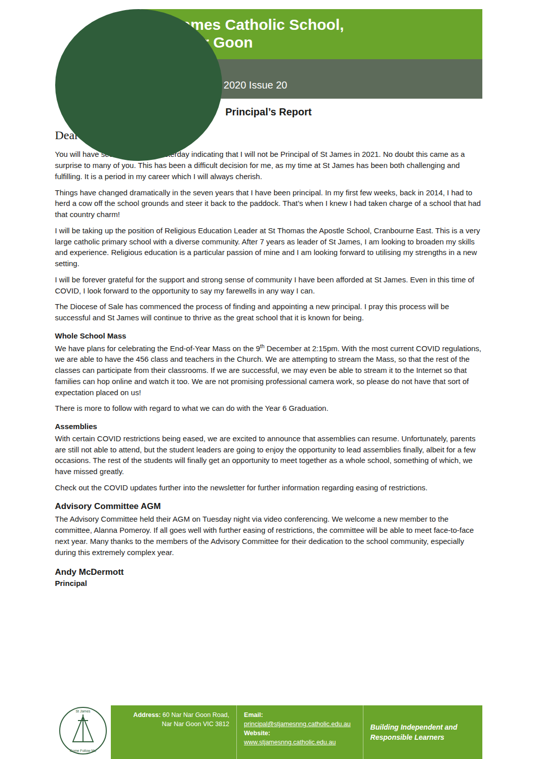Photograph of St James students in green uniforms, smiling
St James Catholic School,
Nar Nar Goon
Newsletter 27th November 2020 Issue 20
Principal’s Report
Dear Families,
You will have seen the advice yesterday indicating that I will not be Principal of St James in 2021. No doubt this came as a surprise to many of you. This has been a difficult decision for me, as my time at St James has been both challenging and fulfilling. It is a period in my career which I will always cherish.
Things have changed dramatically in the seven years that I have been principal. In my first few weeks, back in 2014, I had to herd a cow off the school grounds and steer it back to the paddock. That’s when I knew I had taken charge of a school that had that country charm!
I will be taking up the position of Religious Education Leader at St Thomas the Apostle School, Cranbourne East. This is a very large catholic primary school with a diverse community. After 7 years as leader of St James, I am looking to broaden my skills and experience. Religious education is a particular passion of mine and I am looking forward to utilising my strengths in a new setting.
I will be forever grateful for the support and strong sense of community I have been afforded at St James. Even in this time of COVID, I look forward to the opportunity to say my farewells in any way I can.
The Diocese of Sale has commenced the process of finding and appointing a new principal. I pray this process will be successful and St James will continue to thrive as the great school that it is known for being.
Whole School Mass
We have plans for celebrating the End-of-Year Mass on the 9th December at 2:15pm. With the most current COVID regulations, we are able to have the 456 class and teachers in the Church. We are attempting to stream the Mass, so that the rest of the classes can participate from their classrooms. If we are successful, we may even be able to stream it to the Internet so that families can hop online and watch it too. We are not promising professional camera work, so please do not have that sort of expectation placed on us!
There is more to follow with regard to what we can do with the Year 6 Graduation.
Assemblies
With certain COVID restrictions being eased, we are excited to announce that assemblies can resume. Unfortunately, parents are still not able to attend, but the student leaders are going to enjoy the opportunity to lead assemblies finally, albeit for a few occasions. The rest of the students will finally get an opportunity to meet together as a whole school, something of which, we have missed greatly.
Check out the COVID updates further into the newsletter for further information regarding easing of restrictions.
Advisory Committee AGM
The Advisory Committee held their AGM on Tuesday night via video conferencing. We welcome a new member to the committee, Alanna Pomeroy. If all goes well with further easing of restrictions, the committee will be able to meet face-to-face next year. Many thanks to the members of the Advisory Committee for their dedication to the school community, especially during this extremely complex year.
Andy McDermott
Principal
St James Come Follow Me
Address: 60 Nar Nar Goon Road,
Nar Nar Goon VIC 3812
Email: principal@stjamesnng.catholic.edu.au
Website: www.stjamesnng.catholic.edu.au
Building Independent and Responsible Learners